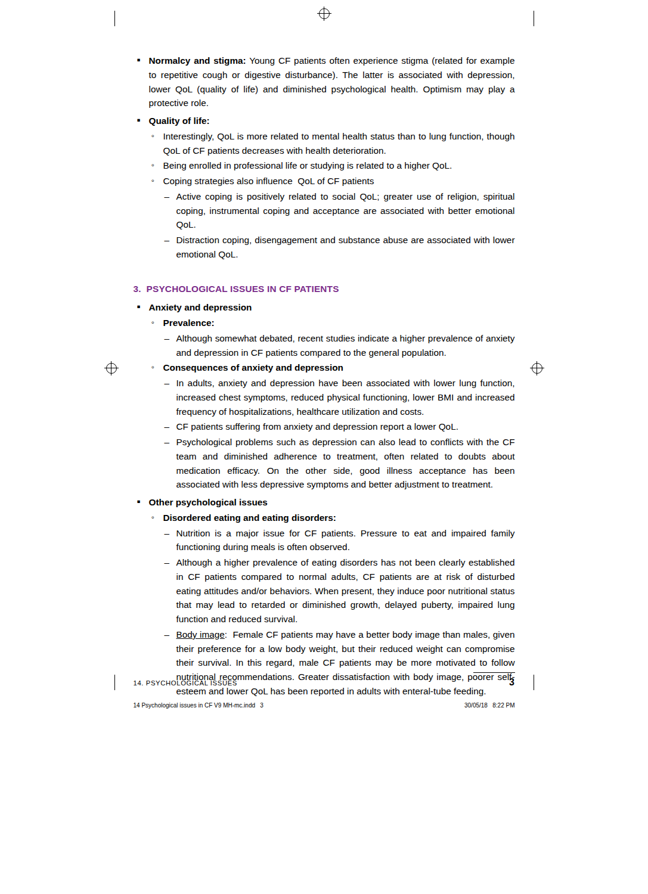Normalcy and stigma: Young CF patients often experience stigma (related for example to repetitive cough or digestive disturbance). The latter is associated with depression, lower QoL (quality of life) and diminished psychological health. Optimism may play a protective role.
Quality of life:
Interestingly, QoL is more related to mental health status than to lung function, though QoL of CF patients decreases with health deterioration.
Being enrolled in professional life or studying is related to a higher QoL.
Coping strategies also influence QoL of CF patients
Active coping is positively related to social QoL; greater use of religion, spiritual coping, instrumental coping and acceptance are associated with better emotional QoL.
Distraction coping, disengagement and substance abuse are associated with lower emotional QoL.
3. PSYCHOLOGICAL ISSUES IN CF PATIENTS
Anxiety and depression
Prevalence:
Although somewhat debated, recent studies indicate a higher prevalence of anxiety and depression in CF patients compared to the general population.
Consequences of anxiety and depression
In adults, anxiety and depression have been associated with lower lung function, increased chest symptoms, reduced physical functioning, lower BMI and increased frequency of hospitalizations, healthcare utilization and costs.
CF patients suffering from anxiety and depression report a lower QoL.
Psychological problems such as depression can also lead to conflicts with the CF team and diminished adherence to treatment, often related to doubts about medication efficacy. On the other side, good illness acceptance has been associated with less depressive symptoms and better adjustment to treatment.
Other psychological issues
Disordered eating and eating disorders:
Nutrition is a major issue for CF patients. Pressure to eat and impaired family functioning during meals is often observed.
Although a higher prevalence of eating disorders has not been clearly established in CF patients compared to normal adults, CF patients are at risk of disturbed eating attitudes and/or behaviors. When present, they induce poor nutritional status that may lead to retarded or diminished growth, delayed puberty, impaired lung function and reduced survival.
Body image: Female CF patients may have a better body image than males, given their preference for a low body weight, but their reduced weight can compromise their survival. In this regard, male CF patients may be more motivated to follow nutritional recommendations. Greater dissatisfaction with body image, poorer self-esteem and lower QoL has been reported in adults with enteral-tube feeding.
14. PSYCHOLOGICAL ISSUES 3
14 Psychological issues in CF V9 MH-mc.indd 3 30/05/18 8:22 PM